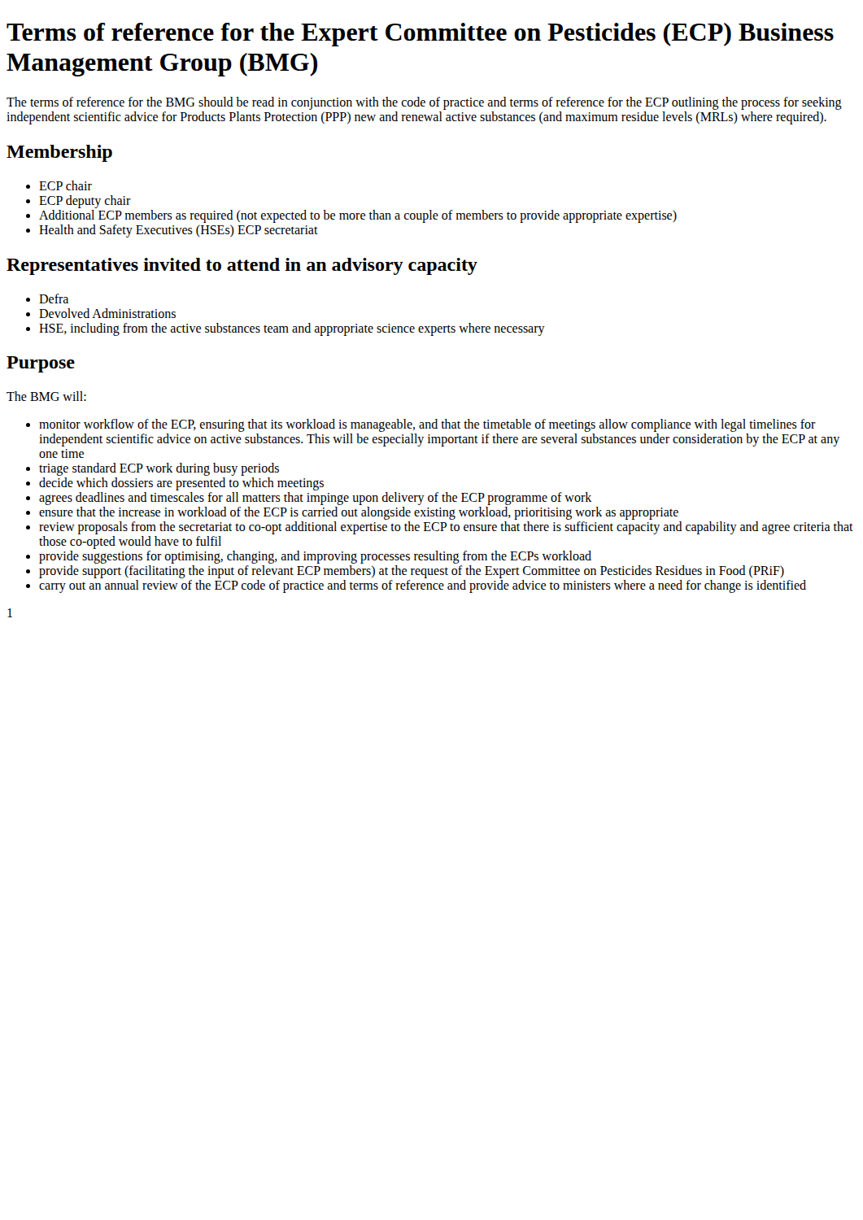Terms of reference for the Expert Committee on Pesticides (ECP) Business Management Group (BMG)
The terms of reference for the BMG should be read in conjunction with the code of practice and terms of reference for the ECP outlining the process for seeking independent scientific advice for Products Plants Protection (PPP) new and renewal active substances (and maximum residue levels (MRLs) where required).
Membership
ECP chair
ECP deputy chair
Additional ECP members as required (not expected to be more than a couple of members to provide appropriate expertise)
Health and Safety Executives (HSEs) ECP secretariat
Representatives invited to attend in an advisory capacity
Defra
Devolved Administrations
HSE, including from the active substances team and appropriate science experts where necessary
Purpose
The BMG will:
monitor workflow of the ECP, ensuring that its workload is manageable, and that the timetable of meetings allow compliance with legal timelines for independent scientific advice on active substances. This will be especially important if there are several substances under consideration by the ECP at any one time
triage standard ECP work during busy periods
decide which dossiers are presented to which meetings
agrees deadlines and timescales for all matters that impinge upon delivery of the ECP programme of work
ensure that the increase in workload of the ECP is carried out alongside existing workload, prioritising work as appropriate
review proposals from the secretariat to co-opt additional expertise to the ECP to ensure that there is sufficient capacity and capability and agree criteria that those co-opted would have to fulfil
provide suggestions for optimising, changing, and improving processes resulting from the ECPs workload
provide support (facilitating the input of relevant ECP members) at the request of the Expert Committee on Pesticides Residues in Food (PRiF)
carry out an annual review of the ECP code of practice and terms of reference and provide advice to ministers where a need for change is identified
1